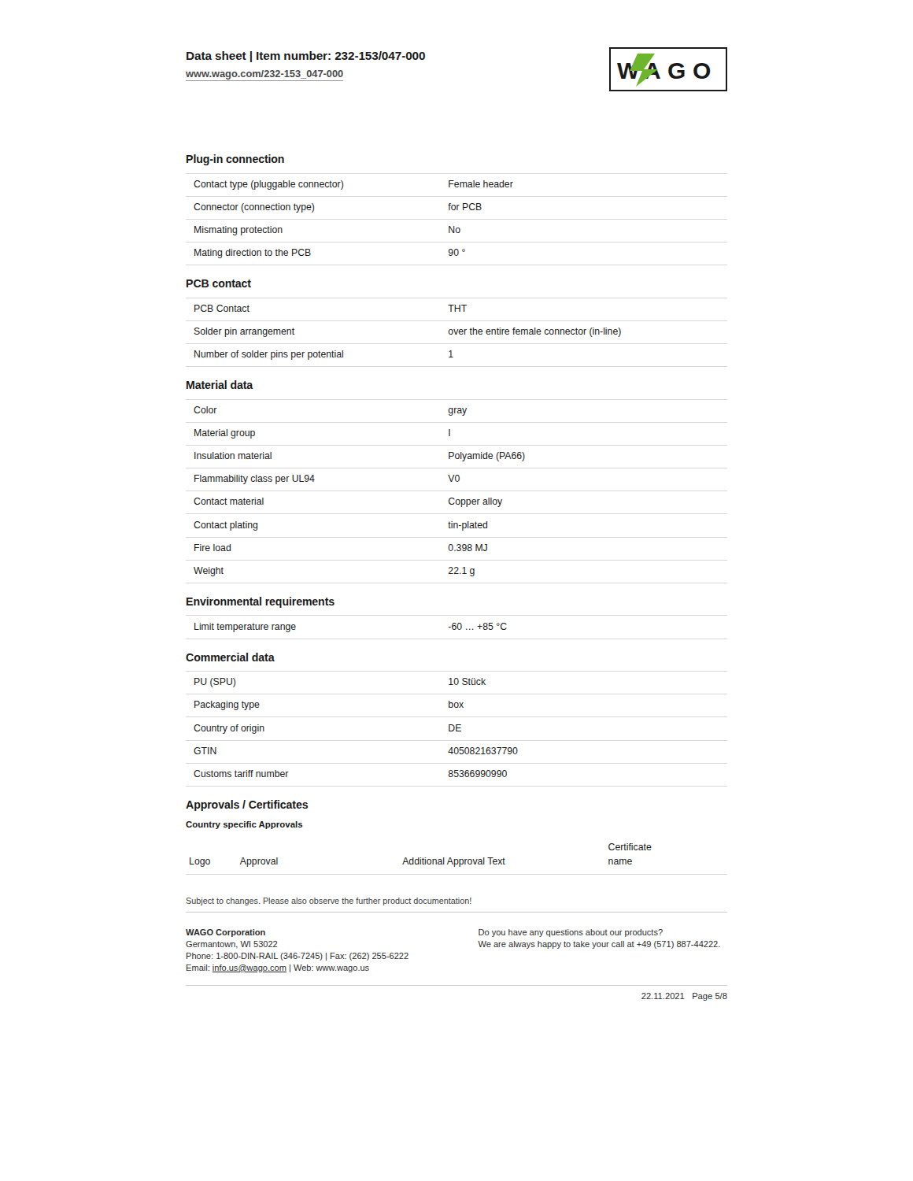Data sheet | Item number: 232-153/047-000
www.wago.com/232-153_047-000
W A G O
Plug-in connection
| Contact type (pluggable connector) | Female header |
| Connector (connection type) | for PCB |
| Mismating protection | No |
| Mating direction to the PCB | 90 ° |
PCB contact
| PCB Contact | THT |
| Solder pin arrangement | over the entire female connector (in-line) |
| Number of solder pins per potential | 1 |
Material data
| Color | gray |
| Material group | I |
| Insulation material | Polyamide (PA66) |
| Flammability class per UL94 | V0 |
| Contact material | Copper alloy |
| Contact plating | tin-plated |
| Fire load | 0.398 MJ |
| Weight | 22.1 g |
Environmental requirements
| Limit temperature range | -60 … +85 °C |
Commercial data
| PU (SPU) | 10 Stück |
| Packaging type | box |
| Country of origin | DE |
| GTIN | 4050821637790 |
| Customs tariff number | 85366990990 |
Approvals / Certificates
Country specific Approvals
| Logo | Approval | Additional Approval Text | Certificate name |
| --- | --- | --- | --- |
Subject to changes. Please also observe the further product documentation!
WAGO Corporation
Germantown, WI 53022
Phone: 1-800-DIN-RAIL (346-7245) | Fax: (262) 255-6222
Email: info.us@wago.com | Web: www.wago.us
Do you have any questions about our products?
We are always happy to take your call at +49 (571) 887-44222.
22.11.2021 Page 5/8